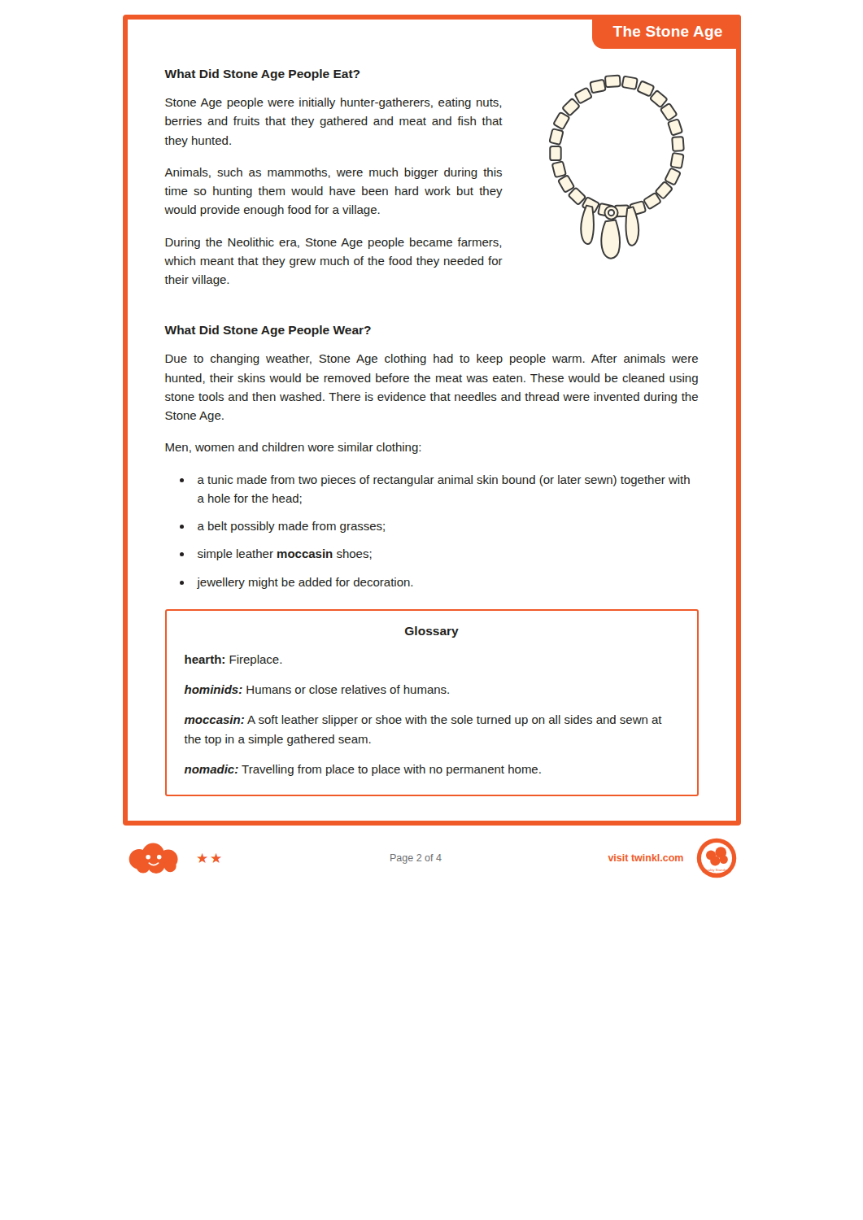The Stone Age
What Did Stone Age People Eat?
Stone Age people were initially hunter-gatherers, eating nuts, berries and fruits that they gathered and meat and fish that they hunted.
Animals, such as mammoths, were much bigger during this time so hunting them would have been hard work but they would provide enough food for a village.
During the Neolithic era, Stone Age people became farmers, which meant that they grew much of the food they needed for their village.
What Did Stone Age People Wear?
Due to changing weather, Stone Age clothing had to keep people warm. After animals were hunted, their skins would be removed before the meat was eaten. These would be cleaned using stone tools and then washed. There is evidence that needles and thread were invented during the Stone Age.
Men, women and children wore similar clothing:
a tunic made from two pieces of rectangular animal skin bound (or later sewn) together with a hole for the head;
a belt possibly made from grasses;
simple leather moccasin shoes;
jewellery might be added for decoration.
Glossary
hearth: Fireplace.
hominids: Humans or close relatives of humans.
moccasin: A soft leather slipper or shoe with the sole turned up on all sides and sewn at the top in a simple gathered seam.
nomadic: Travelling from place to place with no permanent home.
★★
Page 2 of 4
visit twinkl.com Quality Standard Approved